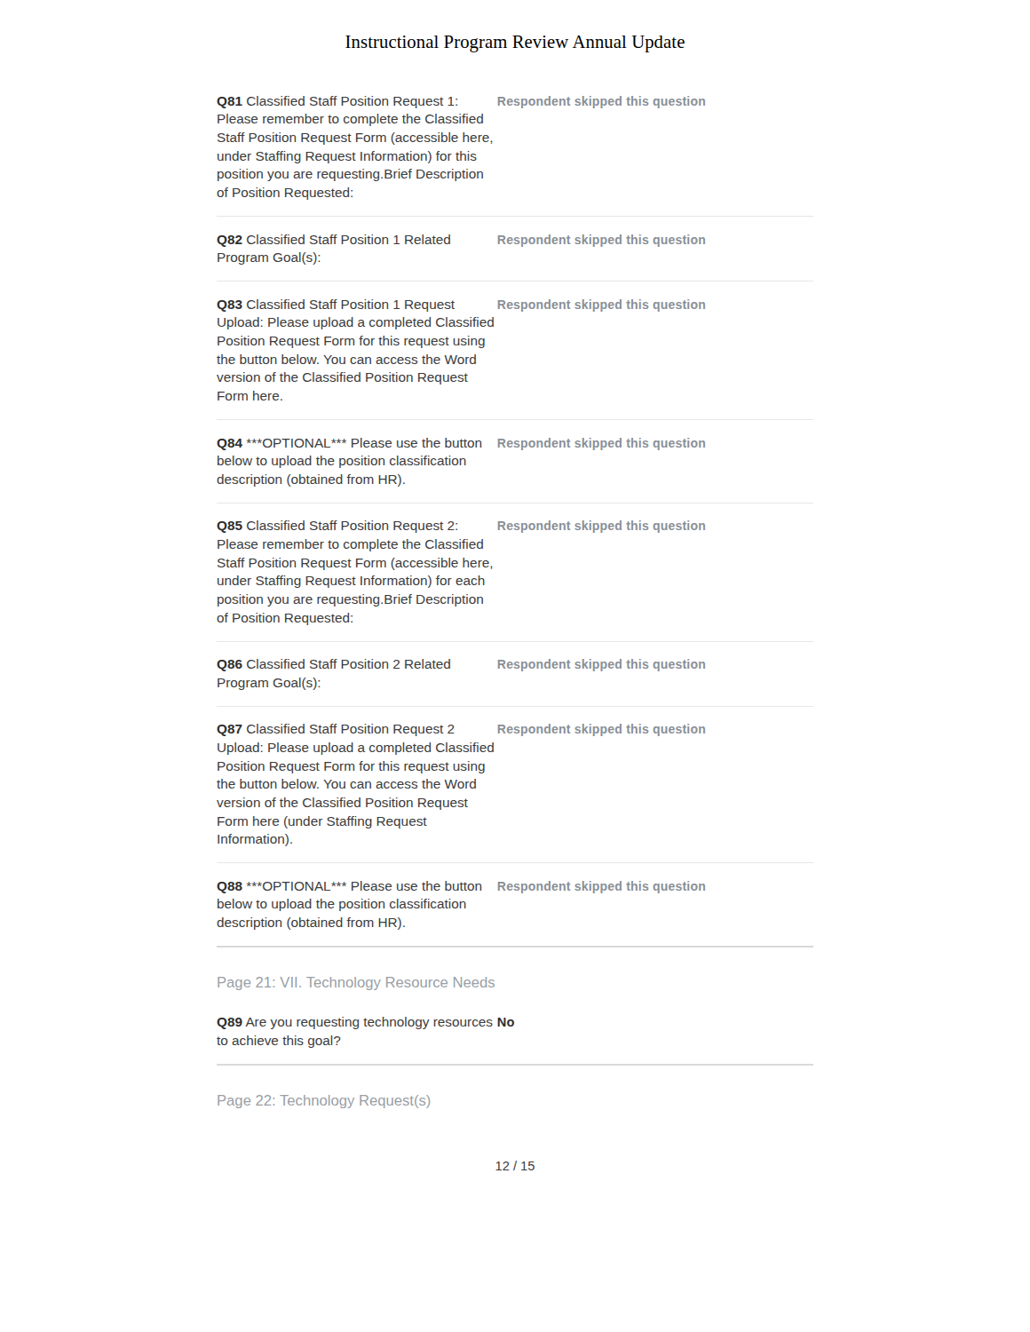Instructional Program Review Annual Update
| Q81 Classified Staff Position Request 1: Please remember to complete the Classified Staff Position Request Form (accessible here, under Staffing Request Information) for this position you are requesting.Brief Description of Position Requested: | Respondent skipped this question |
| Q82 Classified Staff Position 1 Related Program Goal(s): | Respondent skipped this question |
| Q83 Classified Staff Position 1 Request Upload: Please upload a completed Classified Position Request Form for this request using the button below. You can access the Word version of the Classified Position Request Form here. | Respondent skipped this question |
| Q84 ***OPTIONAL*** Please use the button below to upload the position classification description (obtained from HR). | Respondent skipped this question |
| Q85 Classified Staff Position Request 2: Please remember to complete the Classified Staff Position Request Form (accessible here, under Staffing Request Information) for each position you are requesting.Brief Description of Position Requested: | Respondent skipped this question |
| Q86 Classified Staff Position 2 Related Program Goal(s): | Respondent skipped this question |
| Q87 Classified Staff Position Request 2 Upload: Please upload a completed Classified Position Request Form for this request using the button below. You can access the Word version of the Classified Position Request Form here (under Staffing Request Information). | Respondent skipped this question |
| Q88 ***OPTIONAL*** Please use the button below to upload the position classification description (obtained from HR). | Respondent skipped this question |
Page 21: VII. Technology Resource Needs
| Q89 Are you requesting technology resources to achieve this goal? | No |
Page 22: Technology Request(s)
12 / 15